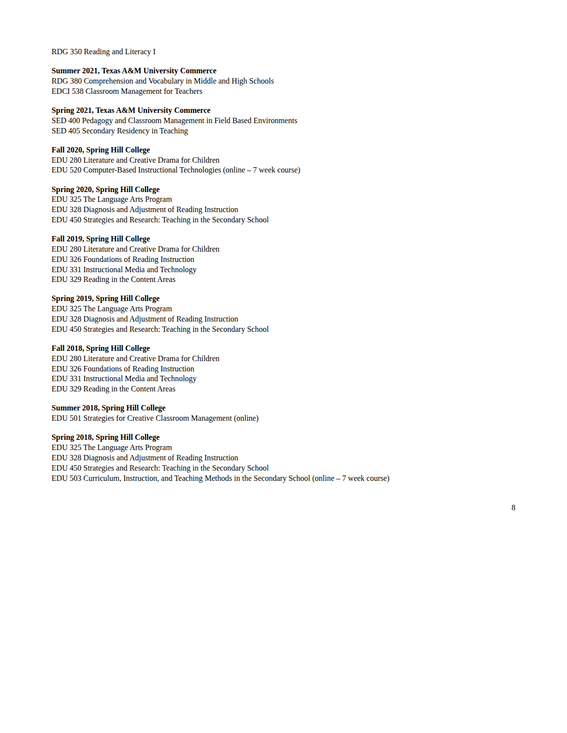RDG 350 Reading and Literacy I
Summer 2021, Texas A&M University Commerce
RDG 380 Comprehension and Vocabulary in Middle and High Schools
EDCI 538 Classroom Management for Teachers
Spring 2021, Texas A&M University Commerce
SED 400 Pedagogy and Classroom Management in Field Based Environments
SED 405 Secondary Residency in Teaching
Fall 2020, Spring Hill College
EDU 280 Literature and Creative Drama for Children
EDU 520 Computer-Based Instructional Technologies (online – 7 week course)
Spring 2020, Spring Hill College
EDU 325 The Language Arts Program
EDU 328 Diagnosis and Adjustment of Reading Instruction
EDU 450 Strategies and Research: Teaching in the Secondary School
Fall 2019, Spring Hill College
EDU 280 Literature and Creative Drama for Children
EDU 326 Foundations of Reading Instruction
EDU 331 Instructional Media and Technology
EDU 329 Reading in the Content Areas
Spring 2019, Spring Hill College
EDU 325 The Language Arts Program
EDU 328 Diagnosis and Adjustment of Reading Instruction
EDU 450 Strategies and Research: Teaching in the Secondary School
Fall 2018, Spring Hill College
EDU 280 Literature and Creative Drama for Children
EDU 326 Foundations of Reading Instruction
EDU 331 Instructional Media and Technology
EDU 329 Reading in the Content Areas
Summer 2018, Spring Hill College
EDU 501 Strategies for Creative Classroom Management (online)
Spring 2018, Spring Hill College
EDU 325 The Language Arts Program
EDU 328 Diagnosis and Adjustment of Reading Instruction
EDU 450 Strategies and Research: Teaching in the Secondary School
EDU 503 Curriculum, Instruction, and Teaching Methods in the Secondary School (online – 7 week course)
8